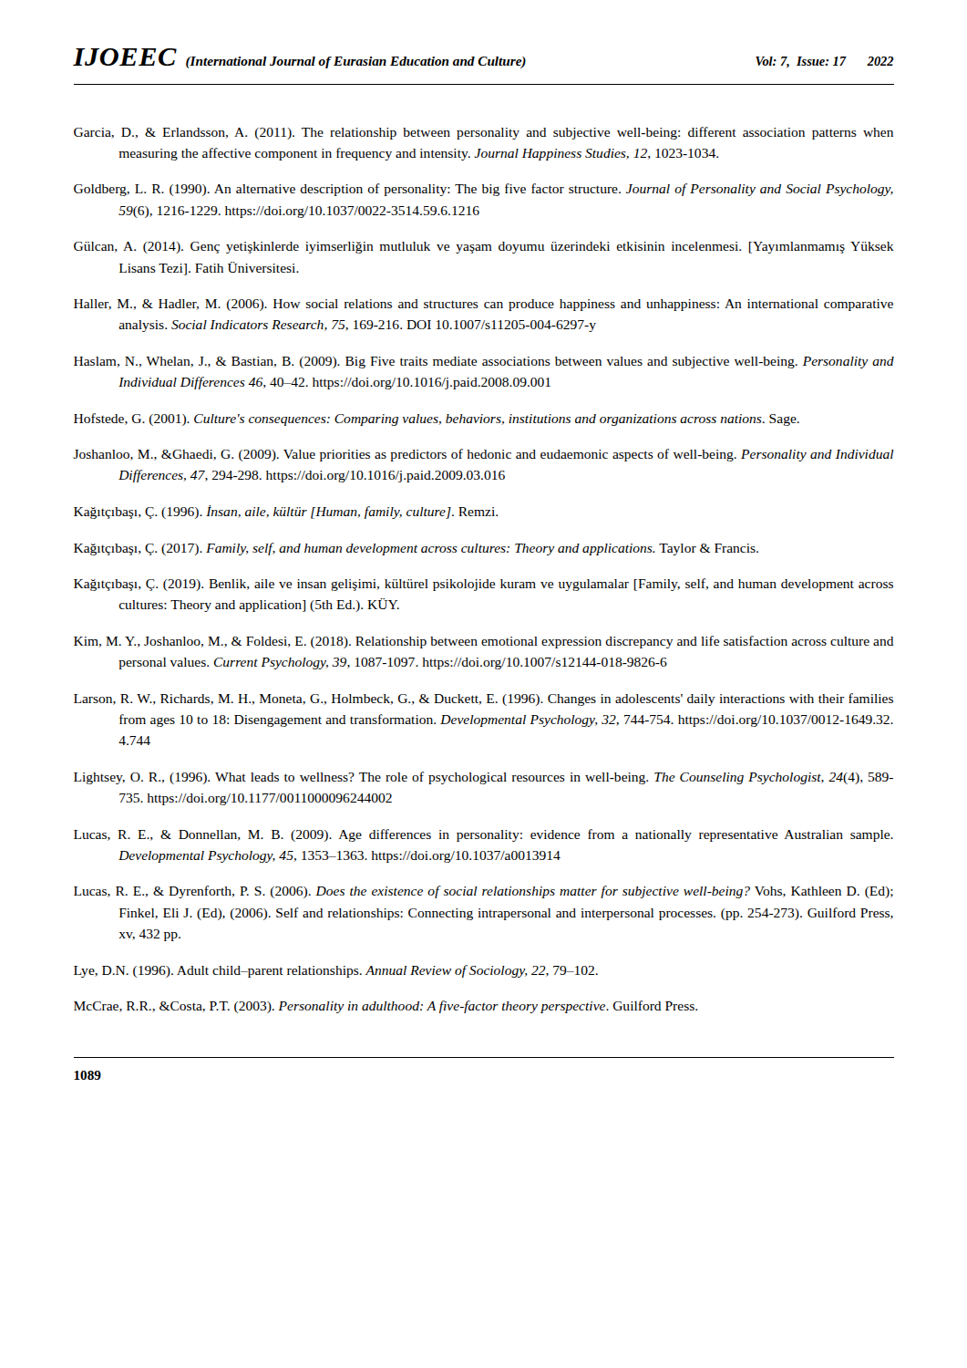IJOEEC (International Journal of Eurasian Education and Culture) Vol: 7, Issue: 17 2022
Garcia, D., & Erlandsson, A. (2011). The relationship between personality and subjective well-being: different association patterns when measuring the affective component in frequency and intensity. Journal Happiness Studies, 12, 1023-1034.
Goldberg, L. R. (1990). An alternative description of personality: The big five factor structure. Journal of Personality and Social Psychology, 59(6), 1216-1229. https://doi.org/10.1037/0022-3514.59.6.1216
Gülcan, A. (2014). Genç yetişkinlerde iyimserliğin mutluluk ve yaşam doyumu üzerindeki etkisinin incelenmesi. [Yayımlanmamış Yüksek Lisans Tezi]. Fatih Üniversitesi.
Haller, M., & Hadler, M. (2006). How social relations and structures can produce happiness and unhappiness: An international comparative analysis. Social Indicators Research, 75, 169-216. DOI 10.1007/s11205-004-6297-y
Haslam, N., Whelan, J., & Bastian, B. (2009). Big Five traits mediate associations between values and subjective well-being. Personality and Individual Differences 46, 40–42. https://doi.org/10.1016/j.paid.2008.09.001
Hofstede, G. (2001). Culture's consequences: Comparing values, behaviors, institutions and organizations across nations. Sage.
Joshanloo, M., &Ghaedi, G. (2009). Value priorities as predictors of hedonic and eudaemonic aspects of well-being. Personality and Individual Differences, 47, 294-298. https://doi.org/10.1016/j.paid.2009.03.016
Kağıtçıbaşı, Ç. (1996). İnsan, aile, kültür [Human, family, culture]. Remzi.
Kağıtçıbaşı, Ç. (2017). Family, self, and human development across cultures: Theory and applications. Taylor & Francis.
Kağıtçıbaşı, Ç. (2019). Benlik, aile ve insan gelişimi, kültürel psikolojide kuram ve uygulamalar [Family, self, and human development across cultures: Theory and application] (5th Ed.). KÜY.
Kim, M. Y., Joshanloo, M., & Foldesi, E. (2018). Relationship between emotional expression discrepancy and life satisfaction across culture and personal values. Current Psychology, 39, 1087-1097. https://doi.org/10.1007/s12144-018-9826-6
Larson, R. W., Richards, M. H., Moneta, G., Holmbeck, G., & Duckett, E. (1996). Changes in adolescents' daily interactions with their families from ages 10 to 18: Disengagement and transformation. Developmental Psychology, 32, 744-754. https://doi.org/10.1037/0012-1649.32.4.744
Lightsey, O. R., (1996). What leads to wellness? The role of psychological resources in well-being. The Counseling Psychologist, 24(4), 589-735. https://doi.org/10.1177/0011000096244002
Lucas, R. E., & Donnellan, M. B. (2009). Age differences in personality: evidence from a nationally representative Australian sample. Developmental Psychology, 45, 1353–1363. https://doi.org/10.1037/a0013914
Lucas, R. E., & Dyrenforth, P. S. (2006). Does the existence of social relationships matter for subjective well-being? Vohs, Kathleen D. (Ed); Finkel, Eli J. (Ed), (2006). Self and relationships: Connecting intrapersonal and interpersonal processes. (pp. 254-273). Guilford Press, xv, 432 pp.
Lye, D.N. (1996). Adult child–parent relationships. Annual Review of Sociology, 22, 79–102.
McCrae, R.R., &Costa, P.T. (2003). Personality in adulthood: A five-factor theory perspective. Guilford Press.
1089